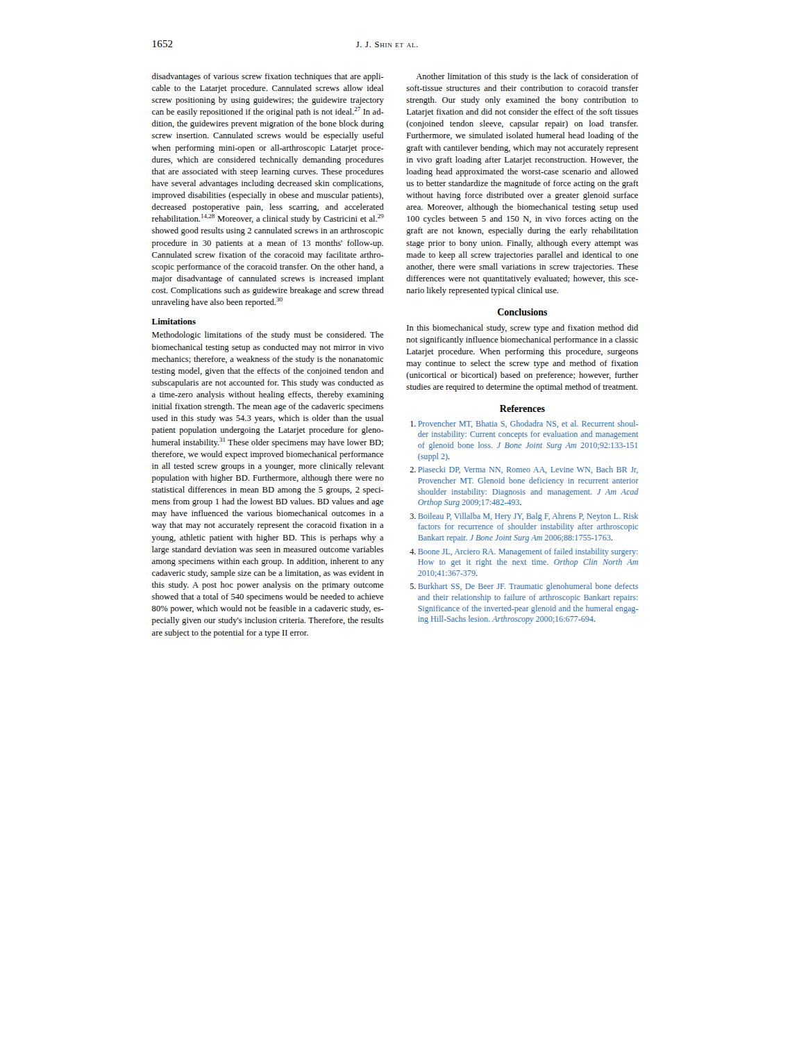1652
J. J. Shin et al.
disadvantages of various screw fixation techniques that are applicable to the Latarjet procedure. Cannulated screws allow ideal screw positioning by using guidewires; the guidewire trajectory can be easily repositioned if the original path is not ideal.27 In addition, the guidewires prevent migration of the bone block during screw insertion. Cannulated screws would be especially useful when performing mini-open or all-arthroscopic Latarjet procedures, which are considered technically demanding procedures that are associated with steep learning curves. These procedures have several advantages including decreased skin complications, improved disabilities (especially in obese and muscular patients), decreased postoperative pain, less scarring, and accelerated rehabilitation.14,28 Moreover, a clinical study by Castricini et al.29 showed good results using 2 cannulated screws in an arthroscopic procedure in 30 patients at a mean of 13 months' follow-up. Cannulated screw fixation of the coracoid may facilitate arthroscopic performance of the coracoid transfer. On the other hand, a major disadvantage of cannulated screws is increased implant cost. Complications such as guidewire breakage and screw thread unraveling have also been reported.30
Limitations
Methodologic limitations of the study must be considered. The biomechanical testing setup as conducted may not mirror in vivo mechanics; therefore, a weakness of the study is the nonanatomic testing model, given that the effects of the conjoined tendon and subscapularis are not accounted for. This study was conducted as a time-zero analysis without healing effects, thereby examining initial fixation strength. The mean age of the cadaveric specimens used in this study was 54.3 years, which is older than the usual patient population undergoing the Latarjet procedure for glenohumeral instability.31 These older specimens may have lower BD; therefore, we would expect improved biomechanical performance in all tested screw groups in a younger, more clinically relevant population with higher BD. Furthermore, although there were no statistical differences in mean BD among the 5 groups, 2 specimens from group 1 had the lowest BD values. BD values and age may have influenced the various biomechanical outcomes in a way that may not accurately represent the coracoid fixation in a young, athletic patient with higher BD. This is perhaps why a large standard deviation was seen in measured outcome variables among specimens within each group. In addition, inherent to any cadaveric study, sample size can be a limitation, as was evident in this study. A post hoc power analysis on the primary outcome showed that a total of 540 specimens would be needed to achieve 80% power, which would not be feasible in a cadaveric study, especially given our study's inclusion criteria. Therefore, the results are subject to the potential for a type II error.
Another limitation of this study is the lack of consideration of soft-tissue structures and their contribution to coracoid transfer strength. Our study only examined the bony contribution to Latarjet fixation and did not consider the effect of the soft tissues (conjoined tendon sleeve, capsular repair) on load transfer. Furthermore, we simulated isolated humeral head loading of the graft with cantilever bending, which may not accurately represent in vivo graft loading after Latarjet reconstruction. However, the loading head approximated the worst-case scenario and allowed us to better standardize the magnitude of force acting on the graft without having force distributed over a greater glenoid surface area. Moreover, although the biomechanical testing setup used 100 cycles between 5 and 150 N, in vivo forces acting on the graft are not known, especially during the early rehabilitation stage prior to bony union. Finally, although every attempt was made to keep all screw trajectories parallel and identical to one another, there were small variations in screw trajectories. These differences were not quantitatively evaluated; however, this scenario likely represented typical clinical use.
Conclusions
In this biomechanical study, screw type and fixation method did not significantly influence biomechanical performance in a classic Latarjet procedure. When performing this procedure, surgeons may continue to select the screw type and method of fixation (unicortical or bicortical) based on preference; however, further studies are required to determine the optimal method of treatment.
References
Provencher MT, Bhatia S, Ghodadra NS, et al. Recurrent shoulder instability: Current concepts for evaluation and management of glenoid bone loss. J Bone Joint Surg Am 2010;92:133-151 (suppl 2).
Piasecki DP, Verma NN, Romeo AA, Levine WN, Bach BR Jr, Provencher MT. Glenoid bone deficiency in recurrent anterior shoulder instability: Diagnosis and management. J Am Acad Orthop Surg 2009;17:482-493.
Boileau P, Villalba M, Hery JY, Balg F, Ahrens P, Neyton L. Risk factors for recurrence of shoulder instability after arthroscopic Bankart repair. J Bone Joint Surg Am 2006;88:1755-1763.
Boone JL, Arciero RA. Management of failed instability surgery: How to get it right the next time. Orthop Clin North Am 2010;41:367-379.
Burkhart SS, De Beer JF. Traumatic glenohumeral bone defects and their relationship to failure of arthroscopic Bankart repairs: Significance of the inverted-pear glenoid and the humeral engaging Hill-Sachs lesion. Arthroscopy 2000;16:677-694.